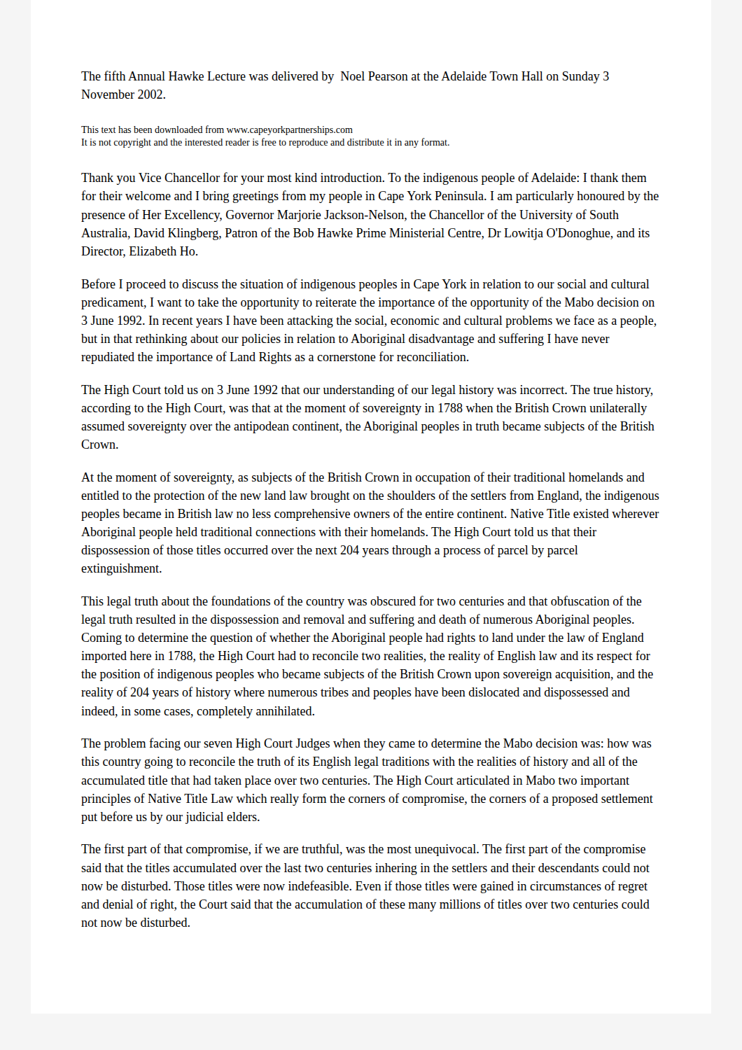The fifth Annual Hawke Lecture was delivered by Noel Pearson at the Adelaide Town Hall on Sunday 3 November 2002.
This text has been downloaded from www.capeyorkpartnerships.com
It is not copyright and the interested reader is free to reproduce and distribute it in any format.
Thank you Vice Chancellor for your most kind introduction. To the indigenous people of Adelaide: I thank them for their welcome and I bring greetings from my people in Cape York Peninsula. I am particularly honoured by the presence of Her Excellency, Governor Marjorie Jackson-Nelson, the Chancellor of the University of South Australia, David Klingberg, Patron of the Bob Hawke Prime Ministerial Centre, Dr Lowitja O'Donoghue, and its Director, Elizabeth Ho.
Before I proceed to discuss the situation of indigenous peoples in Cape York in relation to our social and cultural predicament, I want to take the opportunity to reiterate the importance of the opportunity of the Mabo decision on 3 June 1992. In recent years I have been attacking the social, economic and cultural problems we face as a people, but in that rethinking about our policies in relation to Aboriginal disadvantage and suffering I have never repudiated the importance of Land Rights as a cornerstone for reconciliation.
The High Court told us on 3 June 1992 that our understanding of our legal history was incorrect. The true history, according to the High Court, was that at the moment of sovereignty in 1788 when the British Crown unilaterally assumed sovereignty over the antipodean continent, the Aboriginal peoples in truth became subjects of the British Crown.
At the moment of sovereignty, as subjects of the British Crown in occupation of their traditional homelands and entitled to the protection of the new land law brought on the shoulders of the settlers from England, the indigenous peoples became in British law no less comprehensive owners of the entire continent. Native Title existed wherever Aboriginal people held traditional connections with their homelands. The High Court told us that their dispossession of those titles occurred over the next 204 years through a process of parcel by parcel extinguishment.
This legal truth about the foundations of the country was obscured for two centuries and that obfuscation of the legal truth resulted in the dispossession and removal and suffering and death of numerous Aboriginal peoples. Coming to determine the question of whether the Aboriginal people had rights to land under the law of England imported here in 1788, the High Court had to reconcile two realities, the reality of English law and its respect for the position of indigenous peoples who became subjects of the British Crown upon sovereign acquisition, and the reality of 204 years of history where numerous tribes and peoples have been dislocated and dispossessed and indeed, in some cases, completely annihilated.
The problem facing our seven High Court Judges when they came to determine the Mabo decision was: how was this country going to reconcile the truth of its English legal traditions with the realities of history and all of the accumulated title that had taken place over two centuries. The High Court articulated in Mabo two important principles of Native Title Law which really form the corners of compromise, the corners of a proposed settlement put before us by our judicial elders.
The first part of that compromise, if we are truthful, was the most unequivocal. The first part of the compromise said that the titles accumulated over the last two centuries inhering in the settlers and their descendants could not now be disturbed. Those titles were now indefeasible. Even if those titles were gained in circumstances of regret and denial of right, the Court said that the accumulation of these many millions of titles over two centuries could not now be disturbed.